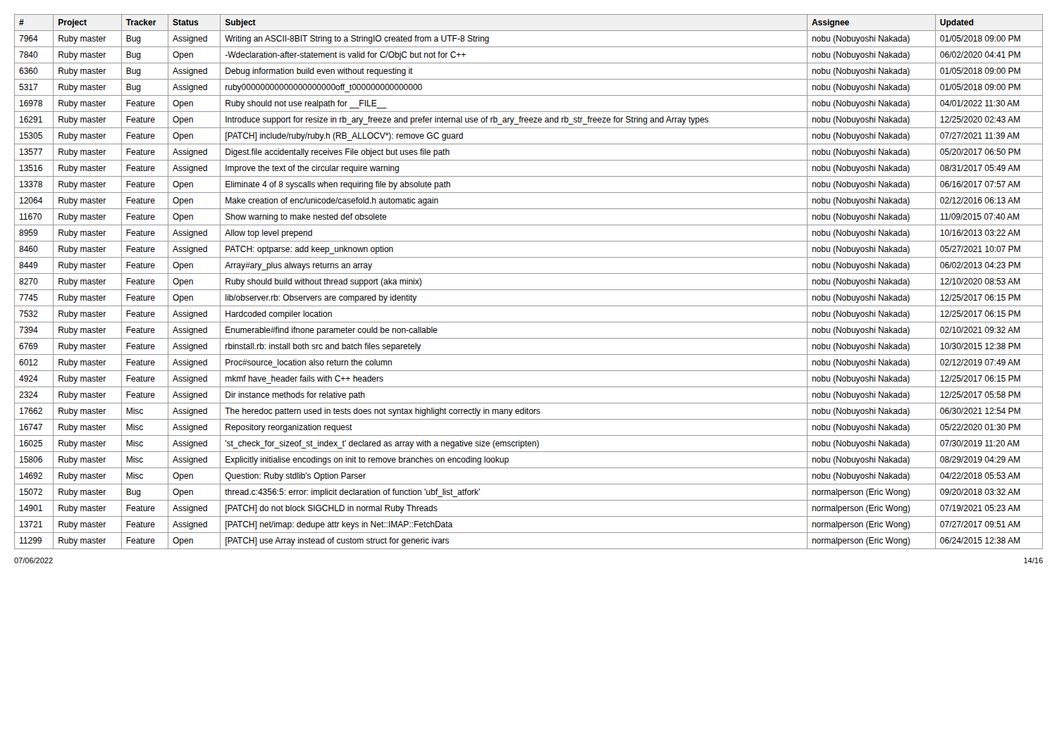| # | Project | Tracker | Status | Subject | Assignee | Updated |
| --- | --- | --- | --- | --- | --- | --- |
| 7964 | Ruby master | Bug | Assigned | Writing an ASCII-8BIT String to a StringIO created from a UTF-8 String | nobu (Nobuyoshi Nakada) | 01/05/2018 09:00 PM |
| 7840 | Ruby master | Bug | Open | -Wdeclaration-after-statement is valid for C/ObjC but not for C++ | nobu (Nobuyoshi Nakada) | 06/02/2020 04:41 PM |
| 6360 | Ruby master | Bug | Assigned | Debug information build even without requesting it | nobu (Nobuyoshi Nakada) | 01/05/2018 09:00 PM |
| 5317 | Ruby master | Bug | Assigned | ruby00000000000000000000off_t000000000000000 | nobu (Nobuyoshi Nakada) | 01/05/2018 09:00 PM |
| 16978 | Ruby master | Feature | Open | Ruby should not use realpath for __FILE__ | nobu (Nobuyoshi Nakada) | 04/01/2022 11:30 AM |
| 16291 | Ruby master | Feature | Open | Introduce support for resize in rb_ary_freeze and prefer internal use of rb_ary_freeze and rb_str_freeze for String and Array types | nobu (Nobuyoshi Nakada) | 12/25/2020 02:43 AM |
| 15305 | Ruby master | Feature | Open | [PATCH] include/ruby/ruby.h (RB_ALLOCV*): remove GC guard | nobu (Nobuyoshi Nakada) | 07/27/2021 11:39 AM |
| 13577 | Ruby master | Feature | Assigned | Digest.file accidentally receives File object but uses file path | nobu (Nobuyoshi Nakada) | 05/20/2017 06:50 PM |
| 13516 | Ruby master | Feature | Assigned | Improve the text of the circular require warning | nobu (Nobuyoshi Nakada) | 08/31/2017 05:49 AM |
| 13378 | Ruby master | Feature | Open | Eliminate 4 of 8 syscalls when requiring file by absolute path | nobu (Nobuyoshi Nakada) | 06/16/2017 07:57 AM |
| 12064 | Ruby master | Feature | Open | Make creation of enc/unicode/casefold.h automatic again | nobu (Nobuyoshi Nakada) | 02/12/2016 06:13 AM |
| 11670 | Ruby master | Feature | Open | Show warning to make nested def obsolete | nobu (Nobuyoshi Nakada) | 11/09/2015 07:40 AM |
| 8959 | Ruby master | Feature | Assigned | Allow top level prepend | nobu (Nobuyoshi Nakada) | 10/16/2013 03:22 AM |
| 8460 | Ruby master | Feature | Assigned | PATCH: optparse: add keep_unknown option | nobu (Nobuyoshi Nakada) | 05/27/2021 10:07 PM |
| 8449 | Ruby master | Feature | Open | Array#ary_plus always returns an array | nobu (Nobuyoshi Nakada) | 06/02/2013 04:23 PM |
| 8270 | Ruby master | Feature | Open | Ruby should build without thread support (aka minix) | nobu (Nobuyoshi Nakada) | 12/10/2020 08:53 AM |
| 7745 | Ruby master | Feature | Open | lib/observer.rb: Observers are compared by identity | nobu (Nobuyoshi Nakada) | 12/25/2017 06:15 PM |
| 7532 | Ruby master | Feature | Assigned | Hardcoded compiler location | nobu (Nobuyoshi Nakada) | 12/25/2017 06:15 PM |
| 7394 | Ruby master | Feature | Assigned | Enumerable#find ifnone parameter could be non-callable | nobu (Nobuyoshi Nakada) | 02/10/2021 09:32 AM |
| 6769 | Ruby master | Feature | Assigned | rbinstall.rb: install both src and batch files separetely | nobu (Nobuyoshi Nakada) | 10/30/2015 12:38 PM |
| 6012 | Ruby master | Feature | Assigned | Proc#source_location also return the column | nobu (Nobuyoshi Nakada) | 02/12/2019 07:49 AM |
| 4924 | Ruby master | Feature | Assigned | mkmf have_header fails with C++ headers | nobu (Nobuyoshi Nakada) | 12/25/2017 06:15 PM |
| 2324 | Ruby master | Feature | Assigned | Dir instance methods for relative path | nobu (Nobuyoshi Nakada) | 12/25/2017 05:58 PM |
| 17662 | Ruby master | Misc | Assigned | The heredoc pattern used in tests does not syntax highlight correctly in many editors | nobu (Nobuyoshi Nakada) | 06/30/2021 12:54 PM |
| 16747 | Ruby master | Misc | Assigned | Repository reorganization request | nobu (Nobuyoshi Nakada) | 05/22/2020 01:30 PM |
| 16025 | Ruby master | Misc | Assigned | 'st_check_for_sizeof_st_index_t' declared as array with a negative size (emscripten) | nobu (Nobuyoshi Nakada) | 07/30/2019 11:20 AM |
| 15806 | Ruby master | Misc | Assigned | Explicitly initialise encodings on init to remove branches on encoding lookup | nobu (Nobuyoshi Nakada) | 08/29/2019 04:29 AM |
| 14692 | Ruby master | Misc | Open | Question: Ruby stdlib's Option Parser | nobu (Nobuyoshi Nakada) | 04/22/2018 05:53 AM |
| 15072 | Ruby master | Bug | Open | thread.c:4356:5: error: implicit declaration of function 'ubf_list_atfork' | normalperson (Eric Wong) | 09/20/2018 03:32 AM |
| 14901 | Ruby master | Feature | Assigned | [PATCH] do not block SIGCHLD in normal Ruby Threads | normalperson (Eric Wong) | 07/19/2021 05:23 AM |
| 13721 | Ruby master | Feature | Assigned | [PATCH] net/imap: dedupe attr keys in Net::IMAP::FetchData | normalperson (Eric Wong) | 07/27/2017 09:51 AM |
| 11299 | Ruby master | Feature | Open | [PATCH] use Array instead of custom struct for generic ivars | normalperson (Eric Wong) | 06/24/2015 12:38 AM |
07/06/2022 14/16